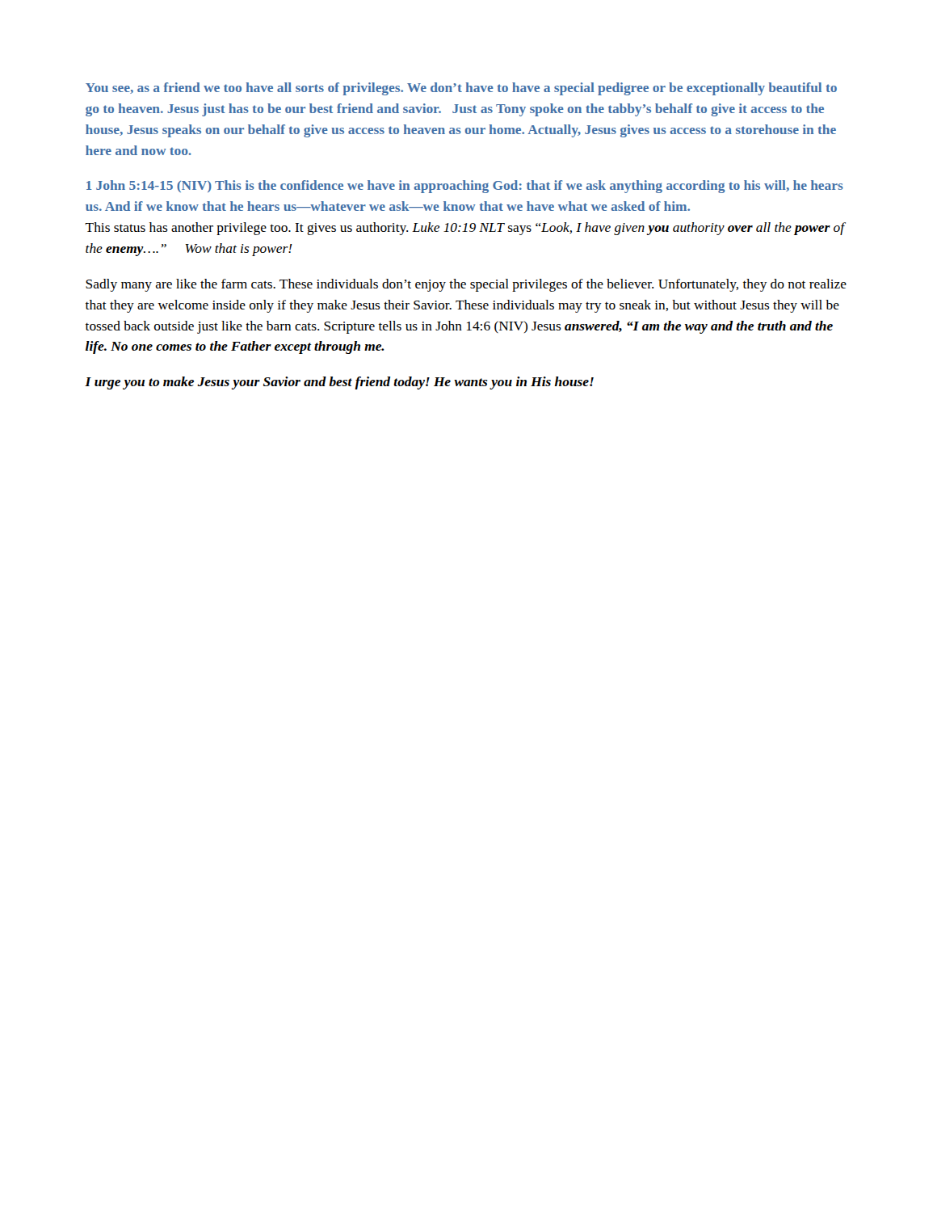You see, as a friend we too have all sorts of privileges. We don’t have to have a special pedigree or be exceptionally beautiful to go to heaven. Jesus just has to be our best friend and savior. Just as Tony spoke on the tabby’s behalf to give it access to the house, Jesus speaks on our behalf to give us access to heaven as our home. Actually, Jesus gives us access to a storehouse in the here and now too.
1 John 5:14-15 (NIV) This is the confidence we have in approaching God: that if we ask anything according to his will, he hears us. And if we know that he hears us—whatever we ask—we know that we have what we asked of him.
This status has another privilege too. It gives us authority. Luke 10:19 NLT says “Look, I have given you authority over all the power of the enemy….” Wow that is power!
Sadly many are like the farm cats. These individuals don’t enjoy the special privileges of the believer. Unfortunately, they do not realize that they are welcome inside only if they make Jesus their Savior. These individuals may try to sneak in, but without Jesus they will be tossed back outside just like the barn cats. Scripture tells us in John 14:6 (NIV) Jesus answered, “I am the way and the truth and the life. No one comes to the Father except through me.
I urge you to make Jesus your Savior and best friend today! He wants you in His house!